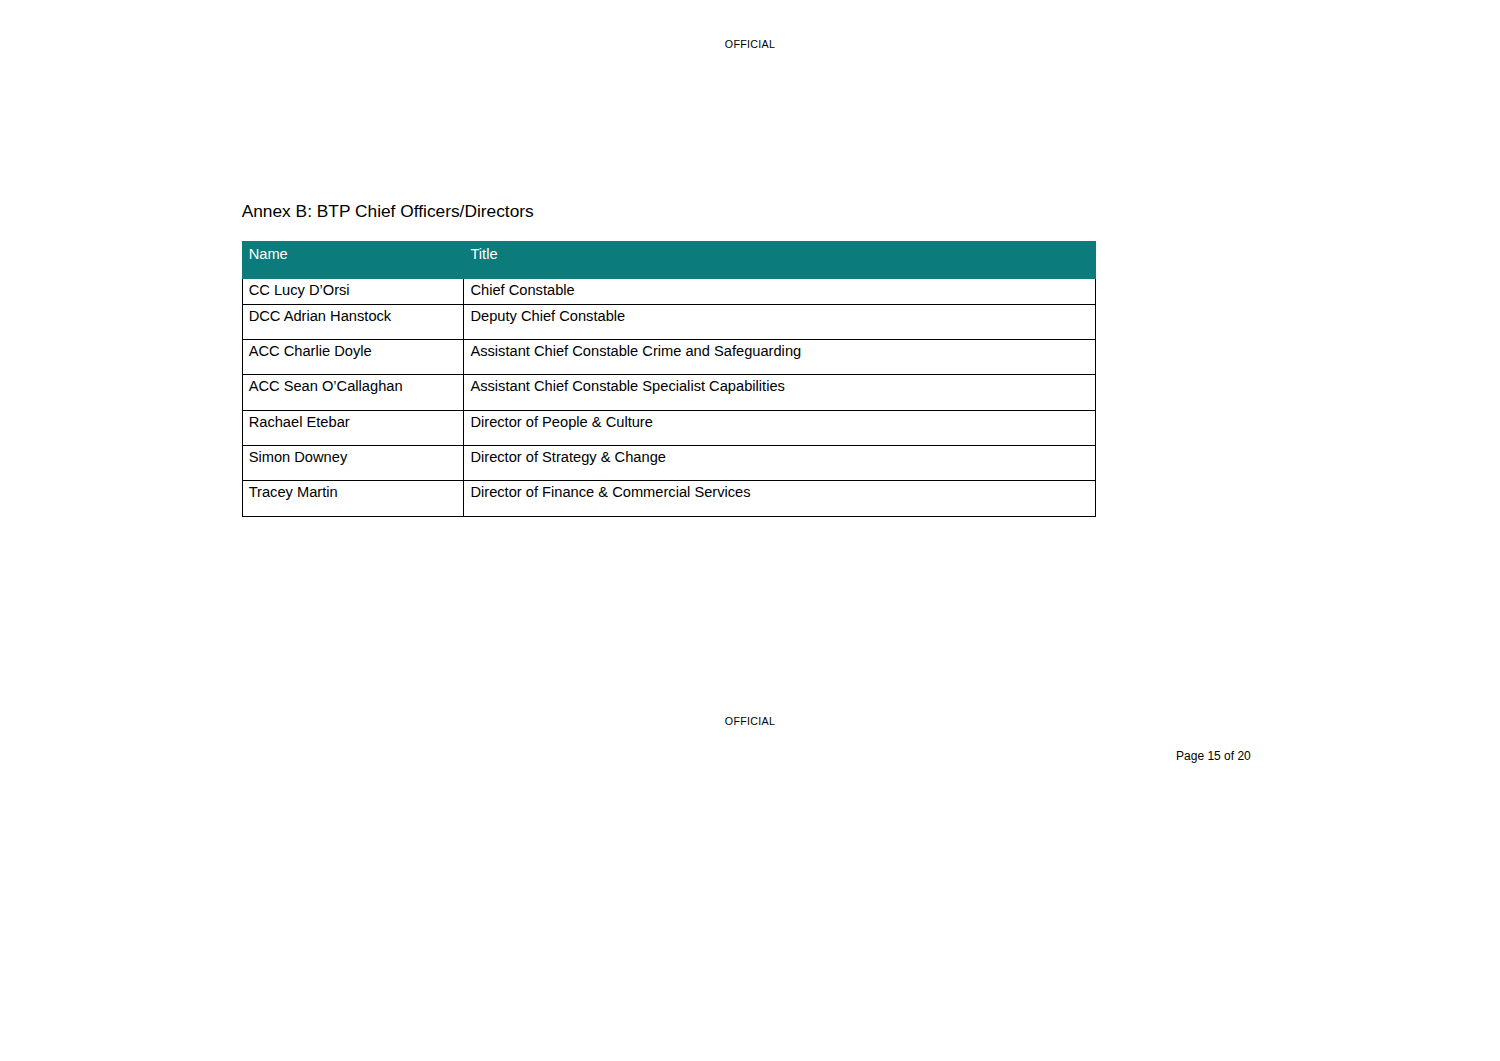OFFICIAL
Annex B: BTP Chief Officers/Directors
| Name | Title |
| --- | --- |
| CC Lucy D’Orsi | Chief Constable |
| DCC Adrian Hanstock | Deputy Chief Constable |
| ACC Charlie Doyle | Assistant Chief Constable Crime and Safeguarding |
| ACC Sean O’Callaghan | Assistant Chief Constable Specialist Capabilities |
| Rachael Etebar | Director of People & Culture |
| Simon Downey | Director of Strategy & Change |
| Tracey Martin | Director of Finance & Commercial Services |
OFFICIAL
Page 15 of 20